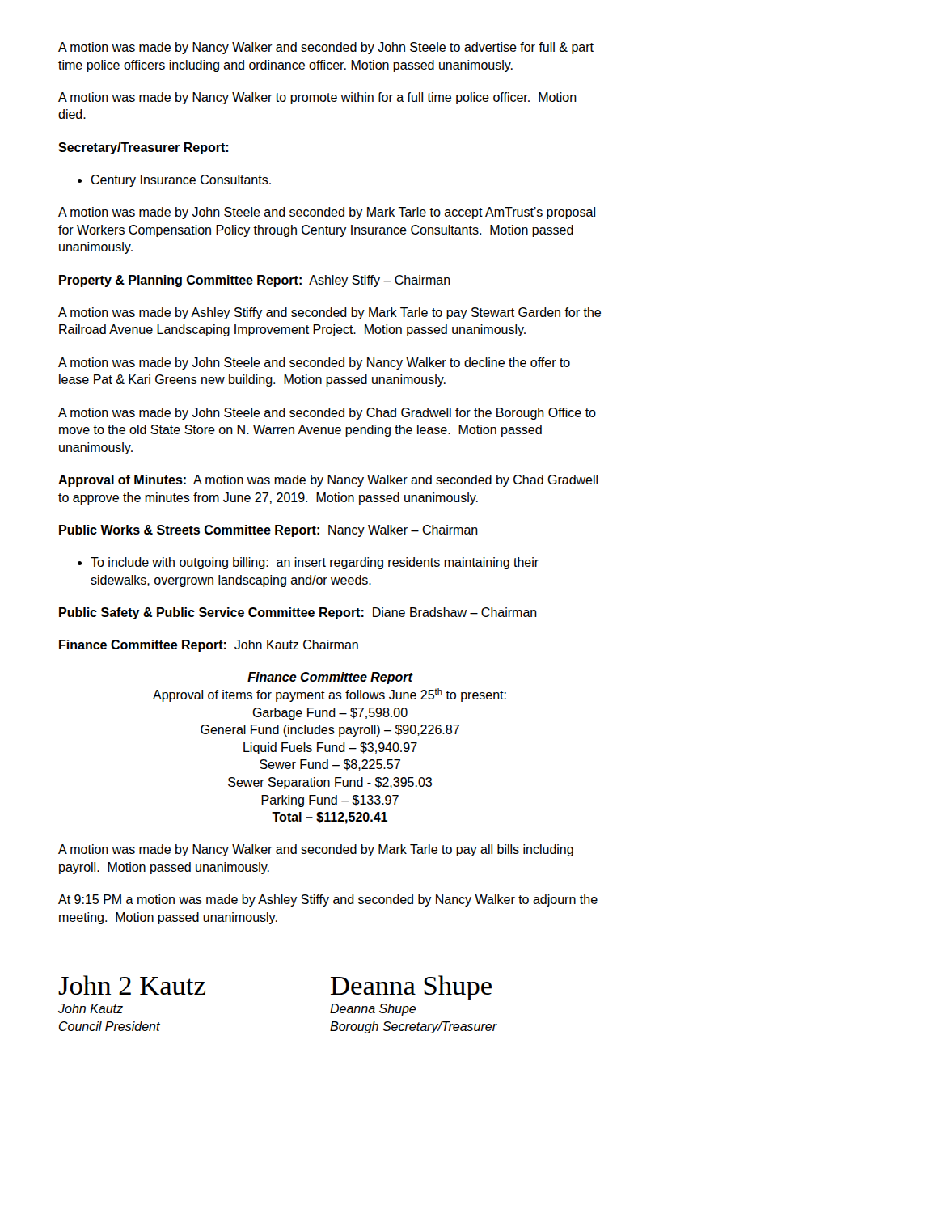A motion was made by Nancy Walker and seconded by John Steele to advertise for full & part time police officers including and ordinance officer. Motion passed unanimously.
A motion was made by Nancy Walker to promote within for a full time police officer. Motion died.
Secretary/Treasurer Report:
Century Insurance Consultants.
A motion was made by John Steele and seconded by Mark Tarle to accept AmTrust’s proposal for Workers Compensation Policy through Century Insurance Consultants. Motion passed unanimously.
Property & Planning Committee Report: Ashley Stiffy – Chairman
A motion was made by Ashley Stiffy and seconded by Mark Tarle to pay Stewart Garden for the Railroad Avenue Landscaping Improvement Project. Motion passed unanimously.
A motion was made by John Steele and seconded by Nancy Walker to decline the offer to lease Pat & Kari Greens new building. Motion passed unanimously.
A motion was made by John Steele and seconded by Chad Gradwell for the Borough Office to move to the old State Store on N. Warren Avenue pending the lease. Motion passed unanimously.
Approval of Minutes: A motion was made by Nancy Walker and seconded by Chad Gradwell to approve the minutes from June 27, 2019. Motion passed unanimously.
Public Works & Streets Committee Report: Nancy Walker – Chairman
To include with outgoing billing: an insert regarding residents maintaining their sidewalks, overgrown landscaping and/or weeds.
Public Safety & Public Service Committee Report: Diane Bradshaw – Chairman
Finance Committee Report: John Kautz Chairman
Finance Committee Report
Approval of items for payment as follows June 25th to present:
Garbage Fund – $7,598.00
General Fund (includes payroll) – $90,226.87
Liquid Fuels Fund – $3,940.97
Sewer Fund – $8,225.57
Sewer Separation Fund - $2,395.03
Parking Fund – $133.97
Total – $112,520.41
A motion was made by Nancy Walker and seconded by Mark Tarle to pay all bills including payroll. Motion passed unanimously.
At 9:15 PM a motion was made by Ashley Stiffy and seconded by Nancy Walker to adjourn the meeting. Motion passed unanimously.
| John 2 Kautz John Kautz Council President | Deanna Shupe Deanna Shupe Borough Secretary/Treasurer |